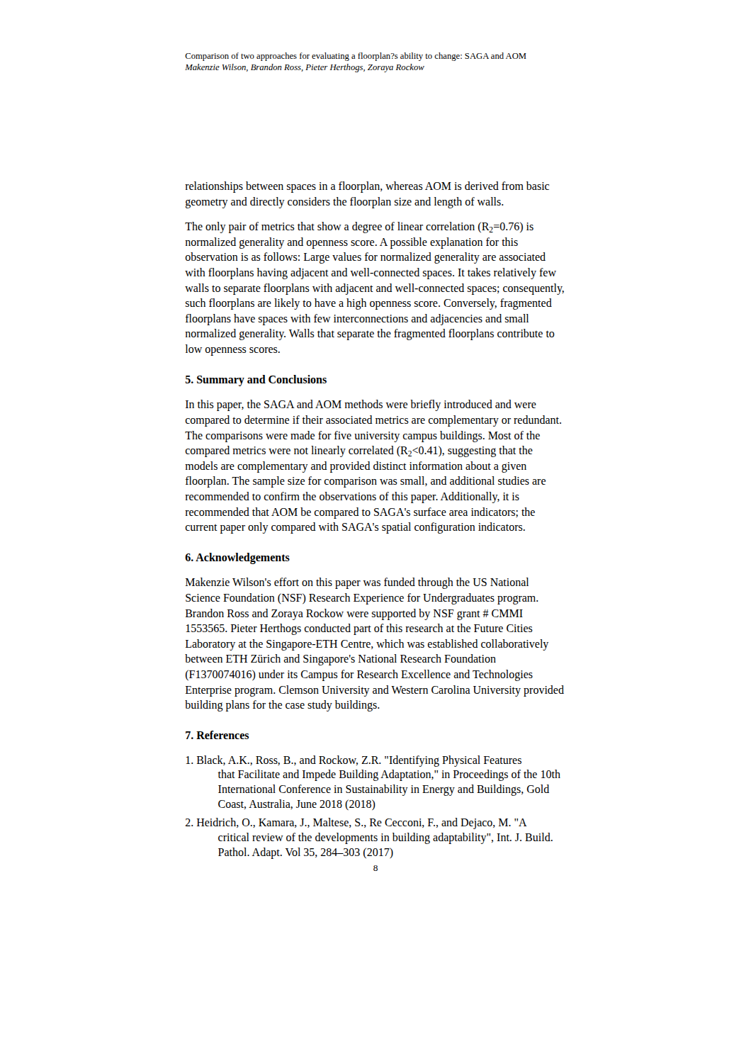Comparison of two approaches for evaluating a floorplan?s ability to change: SAGA and AOM
Makenzie Wilson, Brandon Ross, Pieter Herthogs, Zoraya Rockow
relationships between spaces in a floorplan, whereas AOM is derived from basic geometry and directly considers the floorplan size and length of walls.
The only pair of metrics that show a degree of linear correlation (R2=0.76) is normalized generality and openness score. A possible explanation for this observation is as follows: Large values for normalized generality are associated with floorplans having adjacent and well-connected spaces. It takes relatively few walls to separate floorplans with adjacent and well-connected spaces; consequently, such floorplans are likely to have a high openness score. Conversely, fragmented floorplans have spaces with few interconnections and adjacencies and small normalized generality. Walls that separate the fragmented floorplans contribute to low openness scores.
5. Summary and Conclusions
In this paper, the SAGA and AOM methods were briefly introduced and were compared to determine if their associated metrics are complementary or redundant. The comparisons were made for five university campus buildings. Most of the compared metrics were not linearly correlated (R2<0.41), suggesting that the models are complementary and provided distinct information about a given floorplan. The sample size for comparison was small, and additional studies are recommended to confirm the observations of this paper. Additionally, it is recommended that AOM be compared to SAGA's surface area indicators; the current paper only compared with SAGA's spatial configuration indicators.
6. Acknowledgements
Makenzie Wilson's effort on this paper was funded through the US National Science Foundation (NSF) Research Experience for Undergraduates program. Brandon Ross and Zoraya Rockow were supported by NSF grant # CMMI 1553565. Pieter Herthogs conducted part of this research at the Future Cities Laboratory at the Singapore-ETH Centre, which was established collaboratively between ETH Zürich and Singapore's National Research Foundation (F1370074016) under its Campus for Research Excellence and Technologies Enterprise program. Clemson University and Western Carolina University provided building plans for the case study buildings.
7. References
1. Black, A.K., Ross, B., and Rockow, Z.R. "Identifying Physical Featuresthat Facilitate and Impede Building Adaptation," in Proceedings of the 10th International Conference in Sustainability in Energy and Buildings, Gold Coast, Australia, June 2018 (2018)
2. Heidrich, O., Kamara, J., Maltese, S., Re Cecconi, F., and Dejaco, M. "Acritical review of the developments in building adaptability", Int. J. Build. Pathol. Adapt. Vol 35, 284–303 (2017)
8